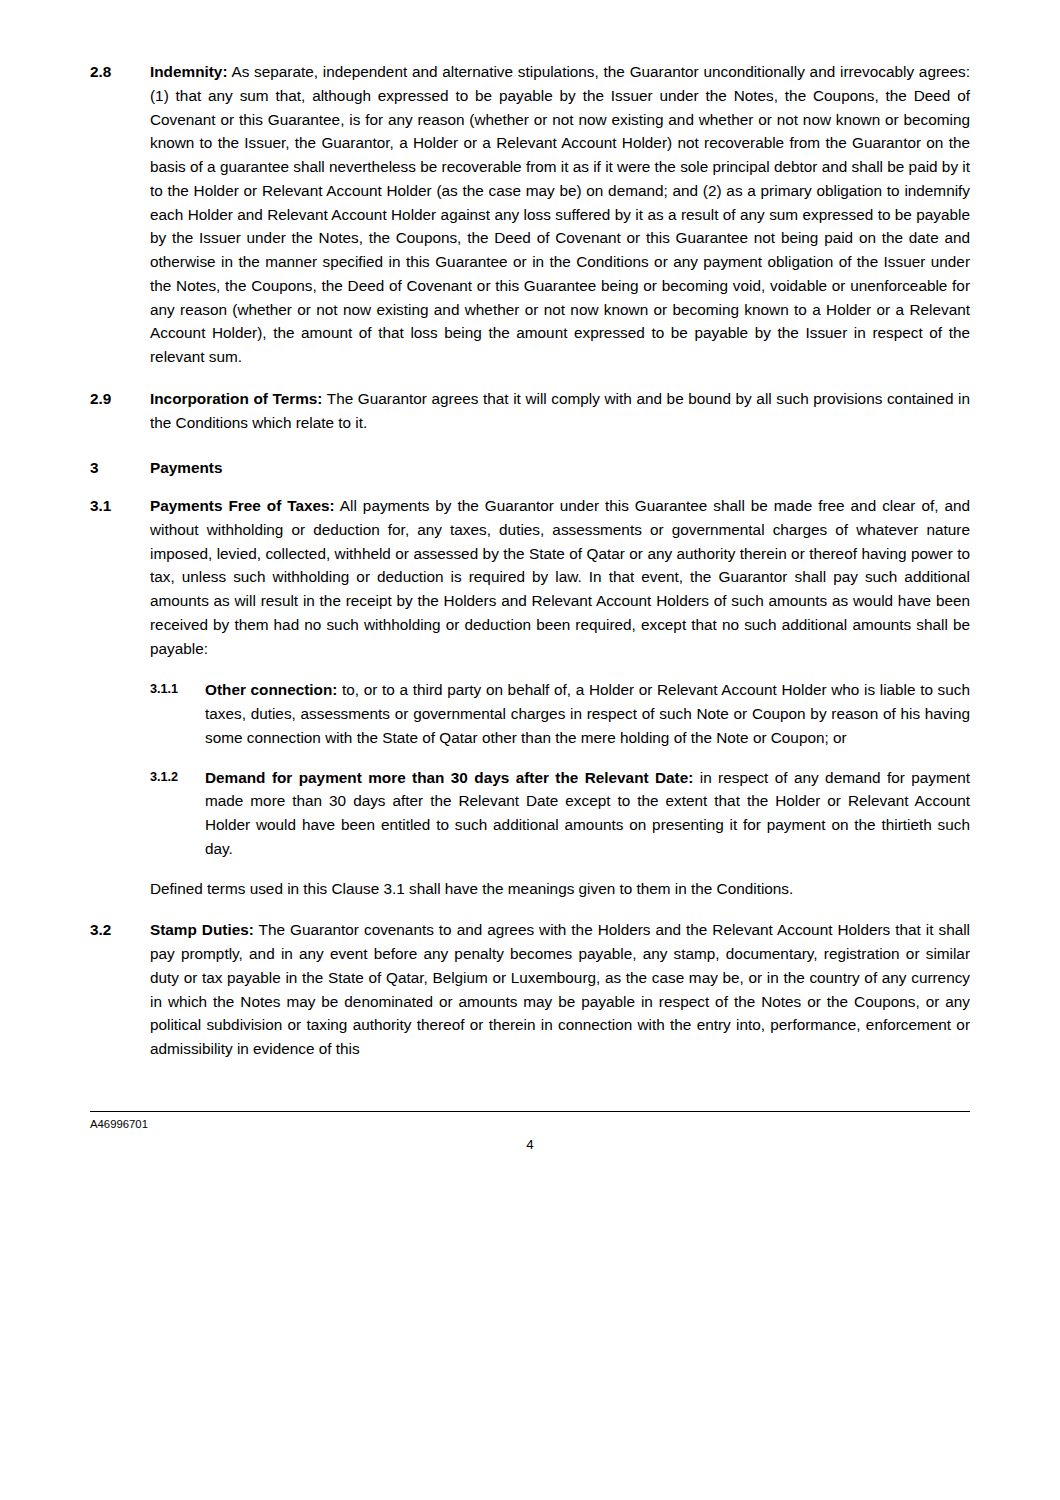2.8
Indemnity: As separate, independent and alternative stipulations, the Guarantor unconditionally and irrevocably agrees: (1) that any sum that, although expressed to be payable by the Issuer under the Notes, the Coupons, the Deed of Covenant or this Guarantee, is for any reason (whether or not now existing and whether or not now known or becoming known to the Issuer, the Guarantor, a Holder or a Relevant Account Holder) not recoverable from the Guarantor on the basis of a guarantee shall nevertheless be recoverable from it as if it were the sole principal debtor and shall be paid by it to the Holder or Relevant Account Holder (as the case may be) on demand; and (2) as a primary obligation to indemnify each Holder and Relevant Account Holder against any loss suffered by it as a result of any sum expressed to be payable by the Issuer under the Notes, the Coupons, the Deed of Covenant or this Guarantee not being paid on the date and otherwise in the manner specified in this Guarantee or in the Conditions or any payment obligation of the Issuer under the Notes, the Coupons, the Deed of Covenant or this Guarantee being or becoming void, voidable or unenforceable for any reason (whether or not now existing and whether or not now known or becoming known to a Holder or a Relevant Account Holder), the amount of that loss being the amount expressed to be payable by the Issuer in respect of the relevant sum.
2.9
Incorporation of Terms: The Guarantor agrees that it will comply with and be bound by all such provisions contained in the Conditions which relate to it.
3
Payments
3.1
Payments Free of Taxes: All payments by the Guarantor under this Guarantee shall be made free and clear of, and without withholding or deduction for, any taxes, duties, assessments or governmental charges of whatever nature imposed, levied, collected, withheld or assessed by the State of Qatar or any authority therein or thereof having power to tax, unless such withholding or deduction is required by law. In that event, the Guarantor shall pay such additional amounts as will result in the receipt by the Holders and Relevant Account Holders of such amounts as would have been received by them had no such withholding or deduction been required, except that no such additional amounts shall be payable:
3.1.1
Other connection: to, or to a third party on behalf of, a Holder or Relevant Account Holder who is liable to such taxes, duties, assessments or governmental charges in respect of such Note or Coupon by reason of his having some connection with the State of Qatar other than the mere holding of the Note or Coupon; or
3.1.2
Demand for payment more than 30 days after the Relevant Date: in respect of any demand for payment made more than 30 days after the Relevant Date except to the extent that the Holder or Relevant Account Holder would have been entitled to such additional amounts on presenting it for payment on the thirtieth such day.
Defined terms used in this Clause 3.1 shall have the meanings given to them in the Conditions.
3.2
Stamp Duties: The Guarantor covenants to and agrees with the Holders and the Relevant Account Holders that it shall pay promptly, and in any event before any penalty becomes payable, any stamp, documentary, registration or similar duty or tax payable in the State of Qatar, Belgium or Luxembourg, as the case may be, or in the country of any currency in which the Notes may be denominated or amounts may be payable in respect of the Notes or the Coupons, or any political subdivision or taxing authority thereof or therein in connection with the entry into, performance, enforcement or admissibility in evidence of this
A46996701
4